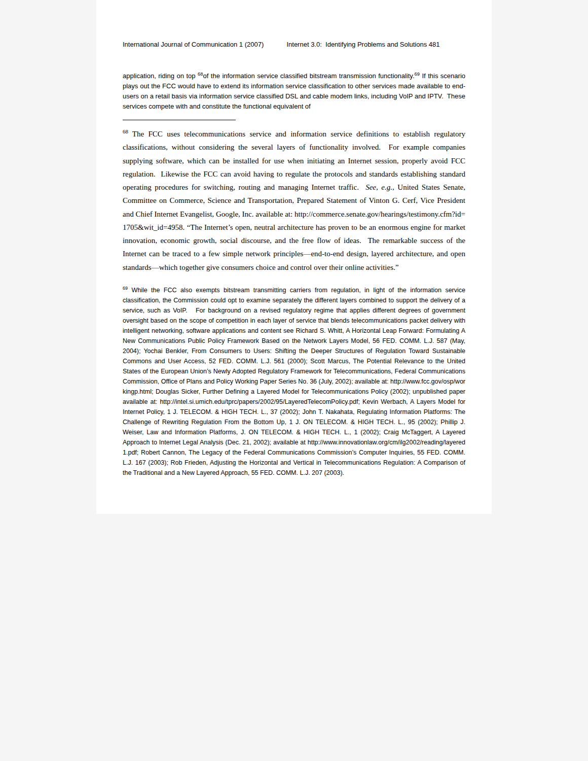International Journal of Communication 1 (2007) Internet 3.0: Identifying Problems and Solutions 481
application, riding on top 68of the information service classified bitstream transmission functionality.69 If this scenario plays out the FCC would have to extend its information service classification to other services made available to end-users on a retail basis via information service classified DSL and cable modem links, including VoIP and IPTV. These services compete with and constitute the functional equivalent of
68 The FCC uses telecommunications service and information service definitions to establish regulatory classifications, without considering the several layers of functionality involved. For example companies supplying software, which can be installed for use when initiating an Internet session, properly avoid FCC regulation. Likewise the FCC can avoid having to regulate the protocols and standards establishing standard operating procedures for switching, routing and managing Internet traffic. See, e.g., United States Senate, Committee on Commerce, Science and Transportation, Prepared Statement of Vinton G. Cerf, Vice President and Chief Internet Evangelist, Google, Inc. available at: http://commerce.senate.gov/hearings/testimony.cfm?id=1705&wit_id=4958. “The Internet’s open, neutral architecture has proven to be an enormous engine for market innovation, economic growth, social discourse, and the free flow of ideas. The remarkable success of the Internet can be traced to a few simple network principles—end-to-end design, layered architecture, and open standards—which together give consumers choice and control over their online activities.”
69 While the FCC also exempts bitstream transmitting carriers from regulation, in light of the information service classification, the Commission could opt to examine separately the different layers combined to support the delivery of a service, such as VoIP. For background on a revised regulatory regime that applies different degrees of government oversight based on the scope of competition in each layer of service that blends telecommunications packet delivery with intelligent networking, software applications and content see Richard S. Whitt, A Horizontal Leap Forward: Formulating A New Communications Public Policy Framework Based on the Network Layers Model, 56 FED. COMM. L.J. 587 (May, 2004); Yochai Benkler, From Consumers to Users: Shifting the Deeper Structures of Regulation Toward Sustainable Commons and User Access, 52 FED. COMM. L.J. 561 (2000); Scott Marcus, The Potential Relevance to the United States of the European Union’s Newly Adopted Regulatory Framework for Telecommunications, Federal Communications Commission, Office of Plans and Policy Working Paper Series No. 36 (July, 2002); available at: http://www.fcc.gov/osp/workingp.html; Douglas Sicker, Further Defining a Layered Model for Telecommunications Policy (2002); unpublished paper available at: http://intel.si.umich.edu/tprc/papers/2002/95/LayeredTelecomPolicy.pdf; Kevin Werbach, A Layers Model for Internet Policy, 1 J. TELECOM. & HIGH TECH. L., 37 (2002); John T. Nakahata, Regulating Information Platforms: The Challenge of Rewriting Regulation From the Bottom Up, 1 J. ON TELECOM. & HIGH TECH. L., 95 (2002); Phillip J. Weiser, Law and Information Platforms, J. ON TELECOM. & HIGH TECH. L., 1 (2002); Craig McTaggert, A Layered Approach to Internet Legal Analysis (Dec. 21, 2002); available at http://www.innovationlaw.org/cm/ilg2002/reading/layered1.pdf; Robert Cannon, The Legacy of the Federal Communications Commission’s Computer Inquiries, 55 FED. COMM. L.J. 167 (2003); Rob Frieden, Adjusting the Horizontal and Vertical in Telecommunications Regulation: A Comparison of the Traditional and a New Layered Approach, 55 FED. COMM. L.J. 207 (2003).